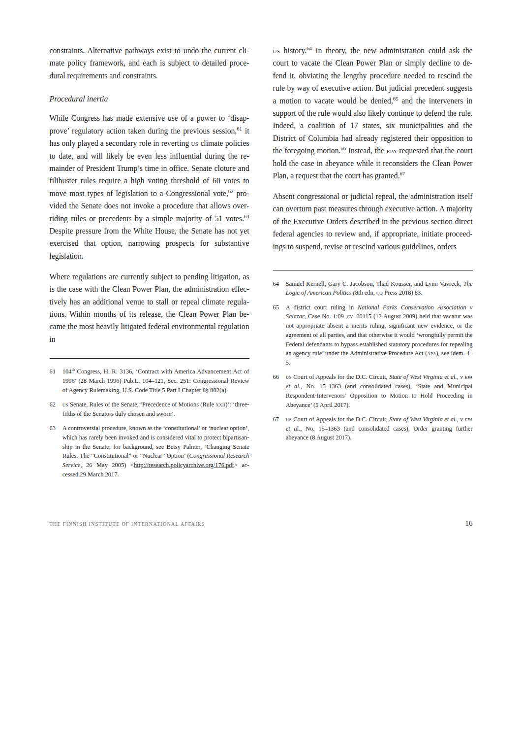constraints. Alternative pathways exist to undo the current climate policy framework, and each is subject to detailed procedural requirements and constraints.
Procedural inertia
While Congress has made extensive use of a power to ‘disapprove’ regulatory action taken during the previous session,61 it has only played a secondary role in reverting us climate policies to date, and will likely be even less influential during the remainder of President Trump’s time in office. Senate cloture and filibuster rules require a high voting threshold of 60 votes to move most types of legislation to a Congressional vote,62 provided the Senate does not invoke a procedure that allows overriding rules or precedents by a simple majority of 51 votes.63 Despite pressure from the White House, the Senate has not yet exercised that option, narrowing prospects for substantive legislation.
Where regulations are currently subject to pending litigation, as is the case with the Clean Power Plan, the administration effectively has an additional venue to stall or repeal climate regulations. Within months of its release, the Clean Power Plan became the most heavily litigated federal environmental regulation in
61104th Congress, H. R. 3136, ‘Contract with America Advancement Act of 1996’ (28 March 1996) Pub.L. 104–121, Sec. 251: Congressional Review of Agency Rulemaking, U.S. Code Title 5 Part I Chapter 8§ 802(a).
62 us Senate, Rules of the Senate, ‘Precedence of Motions (Rule xxii)’: ‘three-fifths of the Senators duly chosen and sworn’.
63 A controversial procedure, known as the ‘constitutional’ or ‘nuclear option’, which has rarely been invoked and is considered vital to protect bipartisanship in the Senate; for background, see Betsy Palmer, ‘Changing Senate Rules: The “Constitutional” or “Nuclear” Option’ (Congressional Research Service, 26 May 2005) <http://research.policyarchive.org/176.pdf> accessed 29 March 2017.
us history.64 In theory, the new administration could ask the court to vacate the Clean Power Plan or simply decline to defend it, obviating the lengthy procedure needed to rescind the rule by way of executive action. But judicial precedent suggests a motion to vacate would be denied,65 and the interveners in support of the rule would also likely continue to defend the rule. Indeed, a coalition of 17 states, six municipalities and the District of Columbia had already registered their opposition to the foregoing motion.66 Instead, the epa requested that the court hold the case in abeyance while it reconsiders the Clean Power Plan, a request that the court has granted.67
Absent congressional or judicial repeal, the administration itself can overturn past measures through executive action. A majority of the Executive Orders described in the previous section direct federal agencies to review and, if appropriate, initiate proceedings to suspend, revise or rescind various guidelines, orders
64 Samuel Kernell, Gary C. Jacobson, Thad Kousser, and Lynn Vavreck, The Logic of American Politics (8th edn, cq Press 2018) 83.
65 A district court ruling in National Parks Conservation Association v Salazar, Case No. 1:09–cv–00115 (12 August 2009) held that vacatur was not appropriate absent a merits ruling, significant new evidence, or the agreement of all parties, and that otherwise it would ‘wrongfully permit the Federal defendants to bypass established statutory procedures for repealing an agency rule’ under the Administrative Procedure Act (apa), see idem. 4–5.
66 us Court of Appeals for the D.C. Circuit, State of West Virginia et al., v epa et al., No. 15–1363 (and consolidated cases), ‘State and Municipal Respondent-Intervenors’ Opposition to Motion to Hold Proceeding in Abeyance’ (5 April 2017).
67 us Court of Appeals for the D.C. Circuit, State of West Virginia et al., v epa et al., No. 15–1363 (and consolidated cases), Order granting further abeyance (8 August 2017).
The Finnish Institute of International Affairs 16